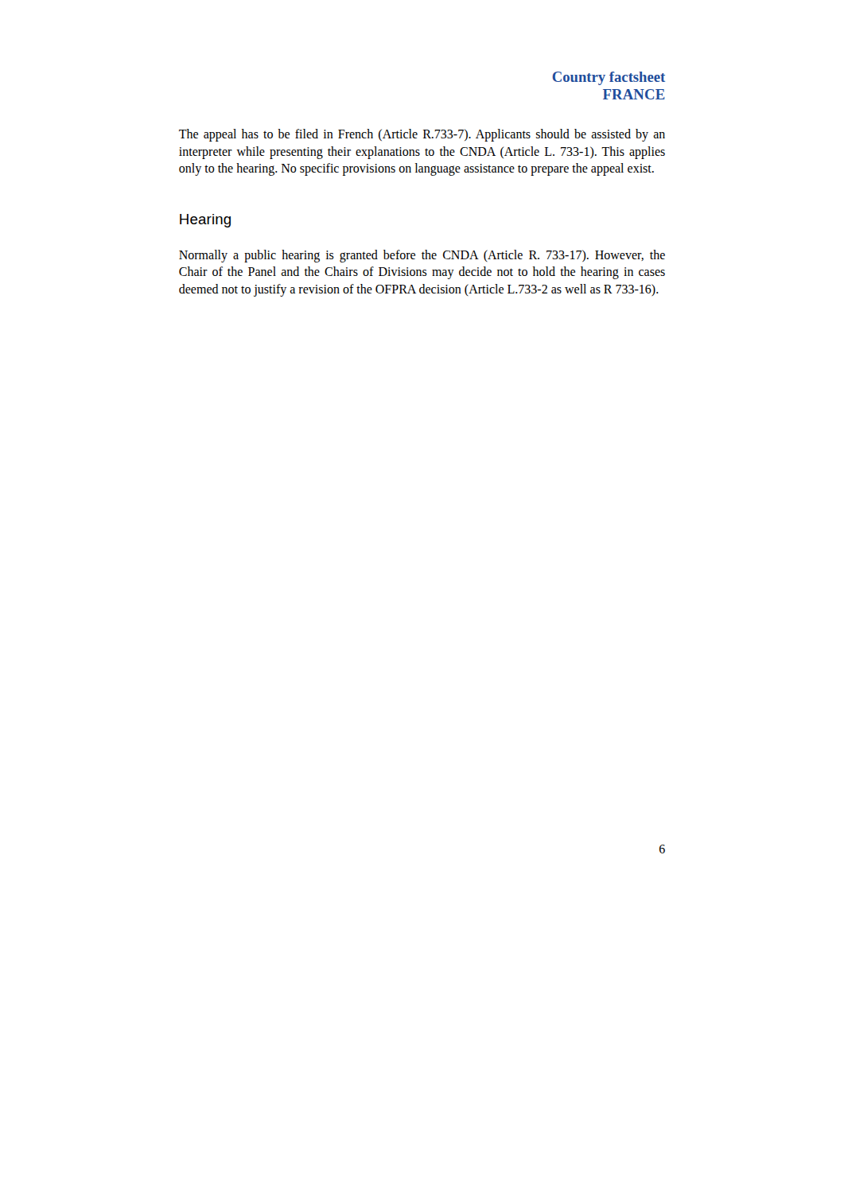Country factsheet
FRANCE
The appeal has to be filed in French (Article R.733-7). Applicants should be assisted by an interpreter while presenting their explanations to the CNDA (Article L. 733-1). This applies only to the hearing. No specific provisions on language assistance to prepare the appeal exist.
Hearing
Normally a public hearing is granted before the CNDA (Article R. 733-17). However, the Chair of the Panel and the Chairs of Divisions may decide not to hold the hearing in cases deemed not to justify a revision of the OFPRA decision (Article L.733-2 as well as R 733-16).
6